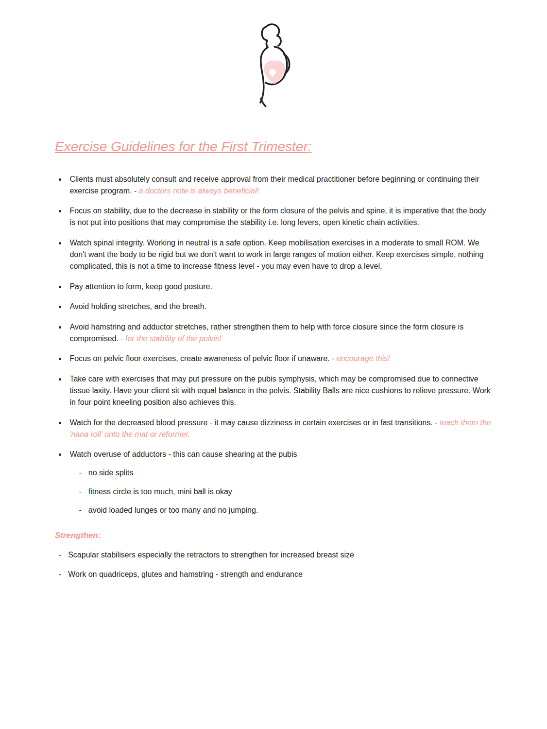Exercise Guidelines for the First Trimester:
Clients must absolutely consult and receive approval from their medical practitioner before beginning or continuing their exercise program. - a doctors note is always beneficial!
Focus on stability, due to the decrease in stability or the form closure of the pelvis and spine, it is imperative that the body is not put into positions that may compromise the stability i.e. long levers, open kinetic chain activities.
Watch spinal integrity. Working in neutral is a safe option. Keep mobilisation exercises in a moderate to small ROM. We don't want the body to be rigid but we don't want to work in large ranges of motion either. Keep exercises simple, nothing complicated, this is not a time to increase fitness level - you may even have to drop a level.
Pay attention to form, keep good posture.
Avoid holding stretches, and the breath.
Avoid hamstring and adductor stretches, rather strengthen them to help with force closure since the form closure is compromised. - for the stability of the pelvis!
Focus on pelvic floor exercises, create awareness of pelvic floor if unaware. - encourage this!
Take care with exercises that may put pressure on the pubis symphysis, which may be compromised due to connective tissue laxity. Have your client sit with equal balance in the pelvis. Stability Balls are nice cushions to relieve pressure. Work in four point kneeling position also achieves this.
Watch for the decreased blood pressure - it may cause dizziness in certain exercises or in fast transitions. - teach them the 'nana roll' onto the mat or reformer.
Watch overuse of adductors - this can cause shearing at the pubis
no side splits
fitness circle is too much, mini ball is okay
avoid loaded lunges or too many and no jumping.
Strengthen:
Scapular stabilisers especially the retractors to strengthen for increased breast size
Work on quadriceps, glutes and hamstring - strength and endurance